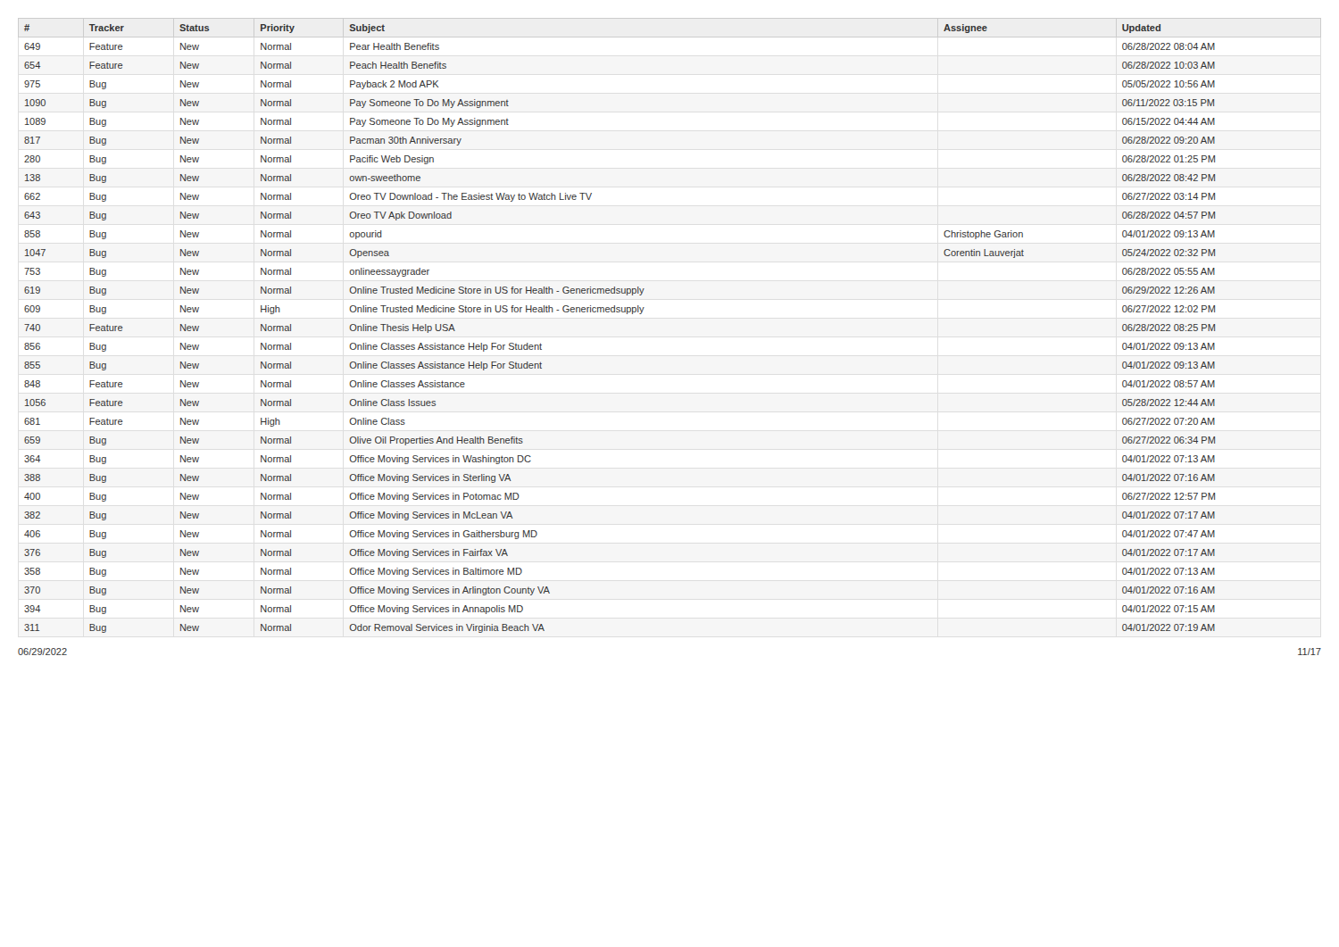| # | Tracker | Status | Priority | Subject | Assignee | Updated |
| --- | --- | --- | --- | --- | --- | --- |
| 649 | Feature | New | Normal | Pear Health Benefits | | 06/28/2022 08:04 AM |
| 654 | Feature | New | Normal | Peach Health Benefits | | 06/28/2022 10:03 AM |
| 975 | Bug | New | Normal | Payback 2 Mod APK | | 05/05/2022 10:56 AM |
| 1090 | Bug | New | Normal | Pay Someone To Do My Assignment | | 06/11/2022 03:15 PM |
| 1089 | Bug | New | Normal | Pay Someone To Do My Assignment | | 06/15/2022 04:44 AM |
| 817 | Bug | New | Normal | Pacman 30th Anniversary | | 06/28/2022 09:20 AM |
| 280 | Bug | New | Normal | Pacific Web Design | | 06/28/2022 01:25 PM |
| 138 | Bug | New | Normal | own-sweethome | | 06/28/2022 08:42 PM |
| 662 | Bug | New | Normal | Oreo TV Download - The Easiest Way to Watch Live TV | | 06/27/2022 03:14 PM |
| 643 | Bug | New | Normal | Oreo TV Apk Download | | 06/28/2022 04:57 PM |
| 858 | Bug | New | Normal | opourid | Christophe Garion | 04/01/2022 09:13 AM |
| 1047 | Bug | New | Normal | Opensea | Corentin Lauverjat | 05/24/2022 02:32 PM |
| 753 | Bug | New | Normal | onlineessaygrader | | 06/28/2022 05:55 AM |
| 619 | Bug | New | Normal | Online Trusted Medicine Store in US for Health - Genericmedsupply | | 06/29/2022 12:26 AM |
| 609 | Bug | New | High | Online Trusted Medicine Store in US for Health - Genericmedsupply | | 06/27/2022 12:02 PM |
| 740 | Feature | New | Normal | Online Thesis Help USA | | 06/28/2022 08:25 PM |
| 856 | Bug | New | Normal | Online Classes Assistance Help For Student | | 04/01/2022 09:13 AM |
| 855 | Bug | New | Normal | Online Classes Assistance Help For Student | | 04/01/2022 09:13 AM |
| 848 | Feature | New | Normal | Online Classes Assistance | | 04/01/2022 08:57 AM |
| 1056 | Feature | New | Normal | Online Class Issues | | 05/28/2022 12:44 AM |
| 681 | Feature | New | High | Online Class | | 06/27/2022 07:20 AM |
| 659 | Bug | New | Normal | Olive Oil Properties And Health Benefits | | 06/27/2022 06:34 PM |
| 364 | Bug | New | Normal | Office Moving Services in Washington DC | | 04/01/2022 07:13 AM |
| 388 | Bug | New | Normal | Office Moving Services in Sterling VA | | 04/01/2022 07:16 AM |
| 400 | Bug | New | Normal | Office Moving Services in Potomac MD | | 06/27/2022 12:57 PM |
| 382 | Bug | New | Normal | Office Moving Services in McLean VA | | 04/01/2022 07:17 AM |
| 406 | Bug | New | Normal | Office Moving Services in Gaithersburg MD | | 04/01/2022 07:47 AM |
| 376 | Bug | New | Normal | Office Moving Services in Fairfax VA | | 04/01/2022 07:17 AM |
| 358 | Bug | New | Normal | Office Moving Services in Baltimore MD | | 04/01/2022 07:13 AM |
| 370 | Bug | New | Normal | Office Moving Services in Arlington County VA | | 04/01/2022 07:16 AM |
| 394 | Bug | New | Normal | Office Moving Services in Annapolis MD | | 04/01/2022 07:15 AM |
| 311 | Bug | New | Normal | Odor Removal Services in Virginia Beach VA | | 04/01/2022 07:19 AM |
06/29/2022 11/17